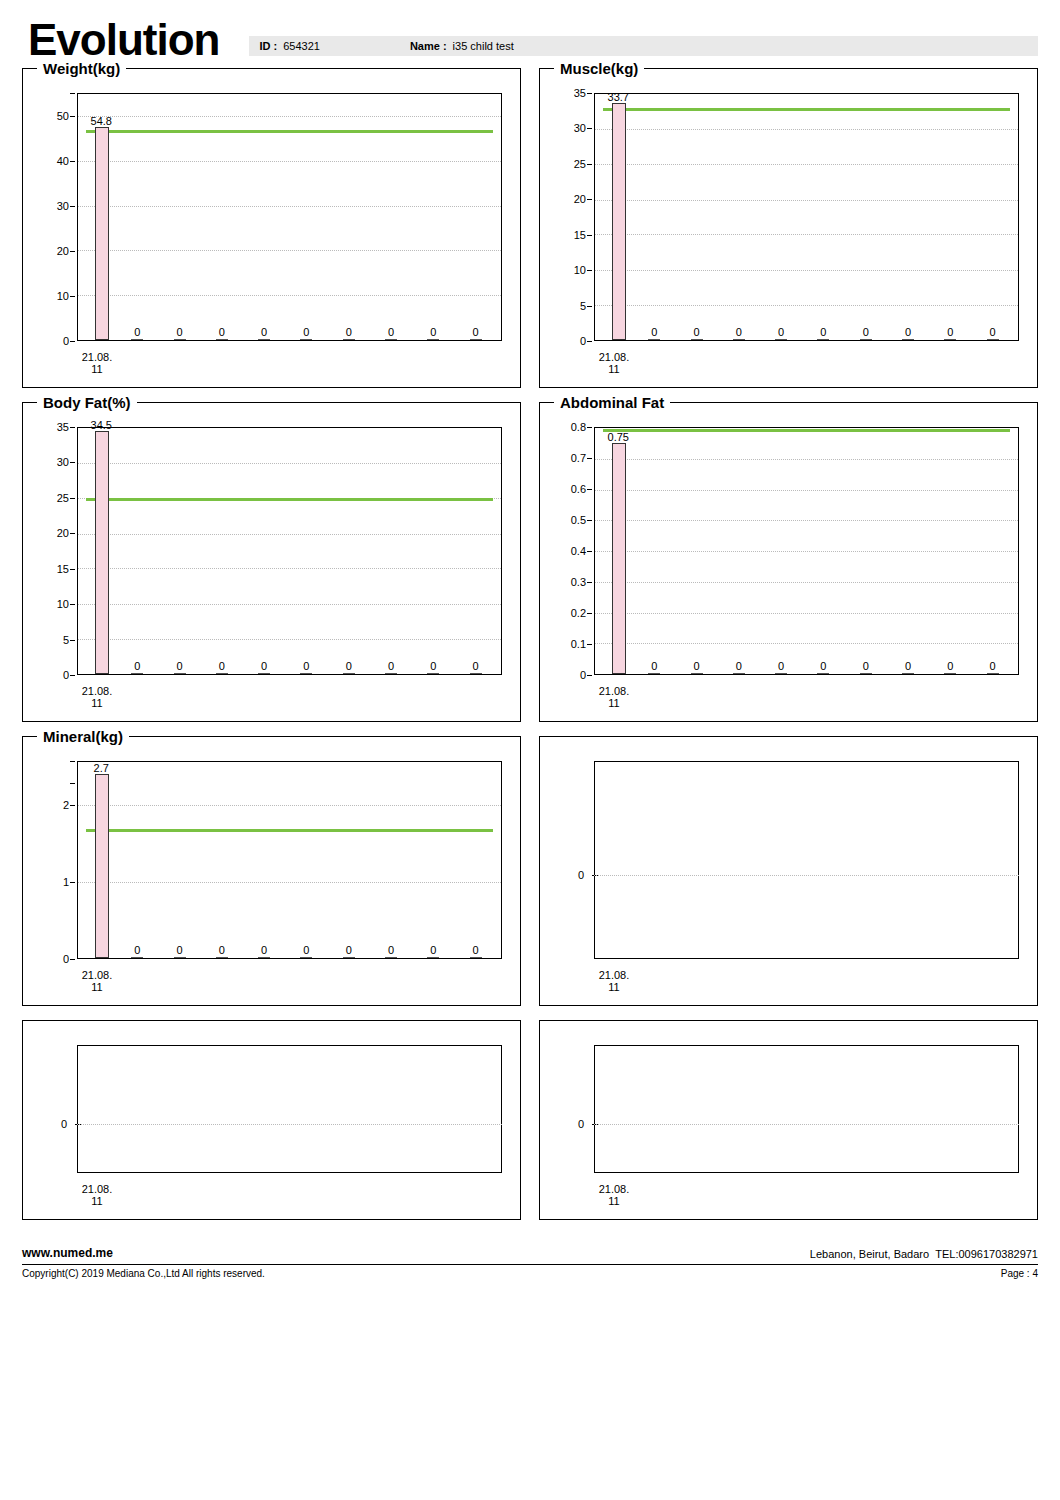Evolution
ID : 654321 Name : i35 child test
Weight(kg)
50
40
30
20
10
0
54.8
0
0
0
0
0
0
0
0
0
21.08.
11
Muscle(kg)
35
30
25
20
15
10
5
0
33.7
0
0
0
0
0
0
0
0
0
21.08.
11
Body Fat(%)
35
30
25
20
15
10
5
0
34.5
0
0
0
0
0
0
0
0
0
21.08.
11
Abdominal Fat
0.8
0.7
0.6
0.5
0.4
0.3
0.2
0.1
0
0.75
0
0
0
0
0
0
0
0
0
21.08.
11
Mineral(kg)
2
1
0
2.7
0
0
0
0
0
0
0
0
0
21.08.
11
0
21.08.
11
0
21.08.
11
0
21.08.
11
www.numed.me Lebanon, Beirut, Badaro TEL:0096170382971
Copyright(C) 2019 Mediana Co.,Ltd All rights reserved. Page : 4